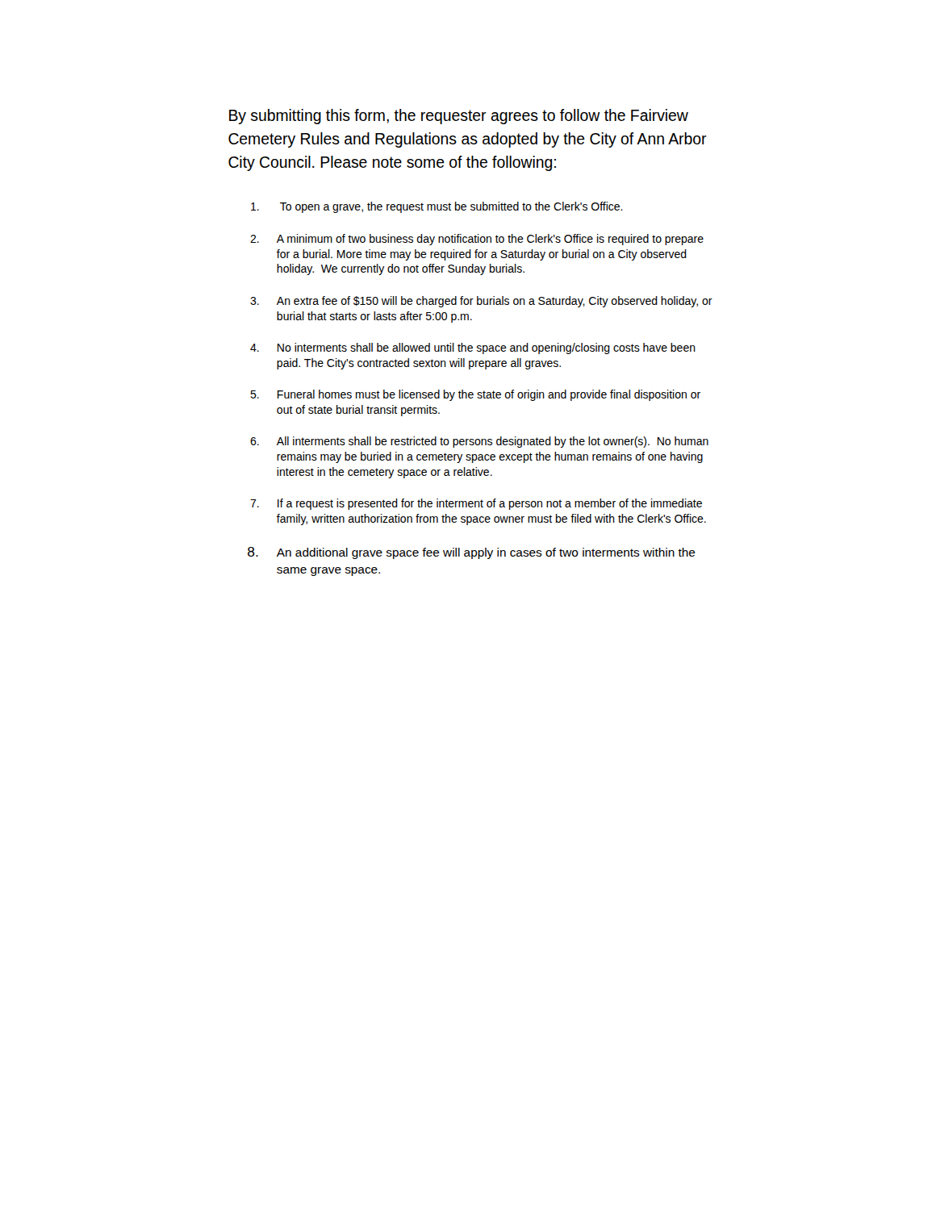By submitting this form, the requester agrees to follow the Fairview Cemetery Rules and Regulations as adopted by the City of Ann Arbor City Council. Please note some of the following:
To open a grave, the request must be submitted to the Clerk's Office.
A minimum of two business day notification to the Clerk's Office is required to prepare for a burial. More time may be required for a Saturday or burial on a City observed holiday. We currently do not offer Sunday burials.
An extra fee of $150 will be charged for burials on a Saturday, City observed holiday, or burial that starts or lasts after 5:00 p.m.
No interments shall be allowed until the space and opening/closing costs have been paid. The City's contracted sexton will prepare all graves.
Funeral homes must be licensed by the state of origin and provide final disposition or out of state burial transit permits.
All interments shall be restricted to persons designated by the lot owner(s). No human remains may be buried in a cemetery space except the human remains of one having interest in the cemetery space or a relative.
If a request is presented for the interment of a person not a member of the immediate family, written authorization from the space owner must be filed with the Clerk's Office.
An additional grave space fee will apply in cases of two interments within the same grave space.